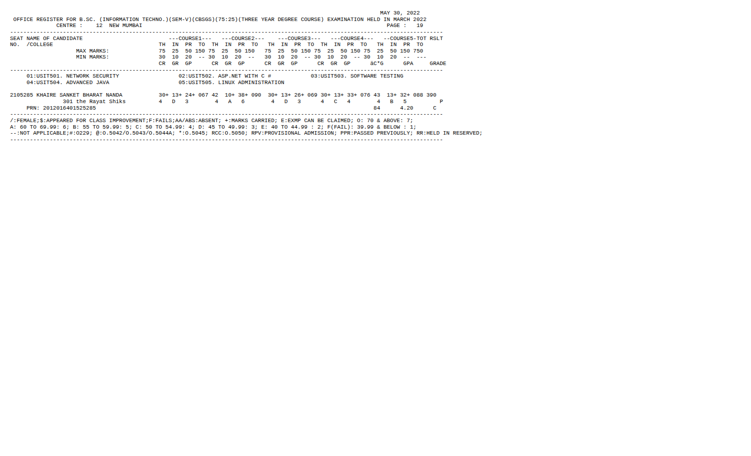MAY 30, 2022
 OFFICE REGISTER FOR B.SC. (INFORMATION TECHNO.)(SEM-V)(CBSGS)(75:25)(THREE YEAR DEGREE COURSE) EXAMINATION HELD IN MARCH 2022
              CENTRE :    12  NEW MUMBAI                                                                          PAGE :   19
-----------------------------------------------------------------------------------------------------------------------------------
SEAT NAME OF CANDIDATE                          ---COURSE1---   ---COURSE2---    ---COURSE3---   ---COURSE4---   --COURSE5-TOT RSLT
NO.  /COLLEGE                                TH  IN  PR  TO  TH  IN  PR  TO   TH  IN  PR  TO  TH  IN  PR  TO   TH  IN  PR  TO
                    MAX MARKS:               75  25  50 150 75  25  50 150   75  25  50 150 75  25  50 150 75  25  50 150 750
                    MIN MARKS:               30  10  20  -- 30  10  20  --   30  10  20  -- 30  10  20  -- 30  10  20  --  ---
                                             CR  GR  GP      CR  GR  GP      CR  GR  GP      CR  GR  GP      äC*G      GPA     GRADE
-----------------------------------------------------------------------------------------------------------------------------------
     01:USIT501. NETWORK SECURITY                  02:USIT502. ASP.NET WITH C #            03:USIT503. SOFTWARE TESTING
     04:USIT504. ADVANCED JAVA                     05:USIT505. LINUX ADMINISTRATION

2105285 KHAIRE SANKET BHARAT NANDA           30+ 13+ 24+ 067 42  10+ 38+ 090  30+ 13+ 26+ 069 30+ 13+ 33+ 076 43  13+ 32+ 088 390
                301 the Rayat Shiks          4   D   3        4   A   6        4   D   3      4   C   4        4   B   5          P
     PRN: 2012016401525285                                                                                    84      4.20      C
-----------------------------------------------------------------------------------------------------------------------------------
/:FEMALE;$:APPEARED FOR CLASS IMPROVEMENT;F:FAILS;AA/ABS:ABSENT; +:MARKS CARRIED; E:EXMP CAN BE CLAIMED; O: 70 & ABOVE: 7;
A: 60 TO 69.99: 6; B: 55 TO 59.99: 5; C: 50 TO 54.99: 4; D: 45 TO 49.99: 3; E: 40 TO 44.99 : 2; F(FAIL): 39.99 & BELOW : 1;
--:NOT APPLICABLE;#:O229; @:O.5042/O.5043/O.5044A; *:O.5045; RCC:O.5050; RPV:PROVISIONAL ADMISSION; PPR:PASSED PREVIOUSLY; RR:HELD IN RESERVED;
-----------------------------------------------------------------------------------------------------------------------------------